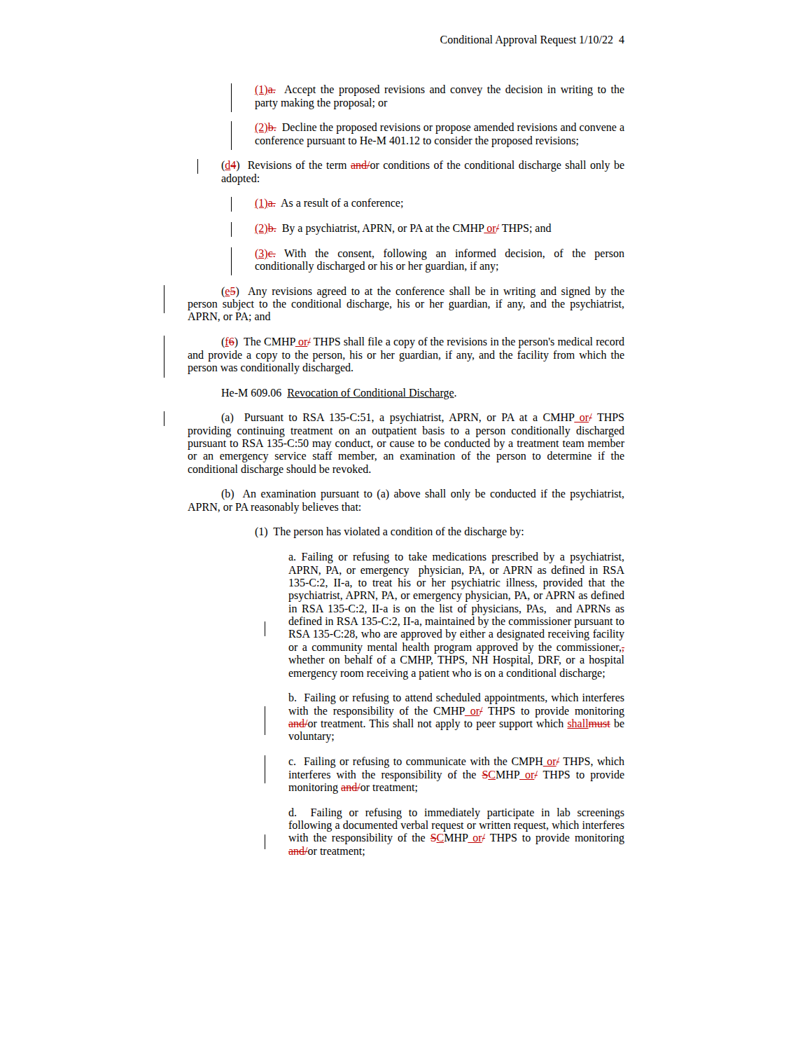Conditional Approval Request 1/10/22 4
(1) a. Accept the proposed revisions and convey the decision in writing to the party making the proposal; or
(2) b. Decline the proposed revisions or propose amended revisions and convene a conference pursuant to He-M 401.12 to consider the proposed revisions;
(d 4) Revisions of the term and/or conditions of the conditional discharge shall only be adopted:
(1) a. As a result of a conference;
(2) b. By a psychiatrist, APRN, or PA at the CMHP or/ THPS; and
(3) c. With the consent, following an informed decision, of the person conditionally discharged or his or her guardian, if any;
(e 5) Any revisions agreed to at the conference shall be in writing and signed by the person subject to the conditional discharge, his or her guardian, if any, and the psychiatrist, APRN, or PA; and
(f 6) The CMHP or/ THPS shall file a copy of the revisions in the person's medical record and provide a copy to the person, his or her guardian, if any, and the facility from which the person was conditionally discharged.
He-M 609.06 Revocation of Conditional Discharge.
(a) Pursuant to RSA 135-C:51, a psychiatrist, APRN, or PA at a CMHP or/ THPS providing continuing treatment on an outpatient basis to a person conditionally discharged pursuant to RSA 135-C:50 may conduct, or cause to be conducted by a treatment team member or an emergency service staff member, an examination of the person to determine if the conditional discharge should be revoked.
(b) An examination pursuant to (a) above shall only be conducted if the psychiatrist, APRN, or PA reasonably believes that:
(1) The person has violated a condition of the discharge by:
a. Failing or refusing to take medications prescribed by a psychiatrist, APRN, PA, or emergency physician, PA, or APRN as defined in RSA 135-C:2, II-a, to treat his or her psychiatric illness, provided that the psychiatrist, APRN, PA, or emergency physician, PA, or APRN as defined in RSA 135-C:2, II-a is on the list of physicians, PAs, and APRNs as defined in RSA 135-C:2, II-a, maintained by the commissioner pursuant to RSA 135-C:28, who are approved by either a designated receiving facility or a community mental health program approved by the commissioner,, whether on behalf of a CMHP, THPS, NH Hospital, DRF, or a hospital emergency room receiving a patient who is on a conditional discharge;
b. Failing or refusing to attend scheduled appointments, which interferes with the responsibility of the CMHP or/ THPS to provide monitoring and/or treatment. This shall not apply to peer support which shall must be voluntary;
c. Failing or refusing to communicate with the CMPH or/ THPS, which interferes with the responsibility of the SCMHP or/ THPS to provide monitoring and/or treatment;
d. Failing or refusing to immediately participate in lab screenings following a documented verbal request or written request, which interferes with the responsibility of the SCMHP or/ THPS to provide monitoring and/or treatment;